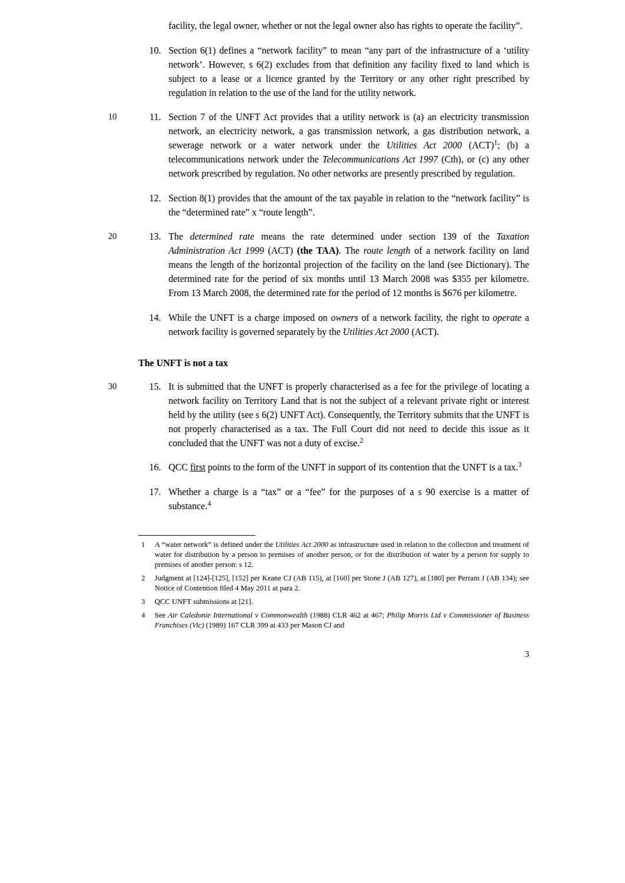facility, the legal owner, whether or not the legal owner also has rights to operate the facility”.
10. Section 6(1) defines a “network facility” to mean “any part of the infrastructure of a ‘utility network’. However, s 6(2) excludes from that definition any facility fixed to land which is subject to a lease or a licence granted by the Territory or any other right prescribed by regulation in relation to the use of the land for the utility network.
11. 10 Section 7 of the UNFT Act provides that a utility network is (a) an electricity transmission network, an electricity network, a gas transmission network, a gas distribution network, a sewerage network or a water network under the Utilities Act 2000 (ACT)1; (b) a telecommunications network under the Telecommunications Act 1997 (Cth), or (c) any other network prescribed by regulation. No other networks are presently prescribed by regulation.
12. Section 8(1) provides that the amount of the tax payable in relation to the “network facility” is the “determined rate” x “route length”.
13. 20 The determined rate means the rate determined under section 139 of the Taxation Administration Act 1999 (ACT) (the TAA). The route length of a network facility on land means the length of the horizontal projection of the facility on the land (see Dictionary). The determined rate for the period of six months until 13 March 2008 was $355 per kilometre. From 13 March 2008, the determined rate for the period of 12 months is $676 per kilometre.
14. While the UNFT is a charge imposed on owners of a network facility, the right to operate a network facility is governed separately by the Utilities Act 2000 (ACT).
The UNFT is not a tax
15. 30 It is submitted that the UNFT is properly characterised as a fee for the privilege of locating a network facility on Territory Land that is not the subject of a relevant private right or interest held by the utility (see s 6(2) UNFT Act). Consequently, the Territory submits that the UNFT is not properly characterised as a tax. The Full Court did not need to decide this issue as it concluded that the UNFT was not a duty of excise.2
16. QCC first points to the form of the UNFT in support of its contention that the UNFT is a tax.3
17. Whether a charge is a “tax” or a “fee” for the purposes of a s 90 exercise is a matter of substance.4
1 A “water network” is defined under the Utilities Act 2000 as infrastructure used in relation to the collection and treatment of water for distribution by a person to premises of another person, or for the distribution of water by a person for supply to premises of another person: s 12.
2 Judgment at [124]-[125], [152] per Keane CJ (AB 115), at [160] per Stone J (AB 127), at [180] per Perram J (AB 134); see Notice of Contention filed 4 May 2011 at para 2.
3 QCC UNFT submissions at [21].
4 See Air Caledonie International v Commonwealth (1988) CLR 462 at 467; Philip Morris Ltd v Commissioner of Business Franchises (Vic) (1989) 167 CLR 399 at 433 per Mason CJ and
3